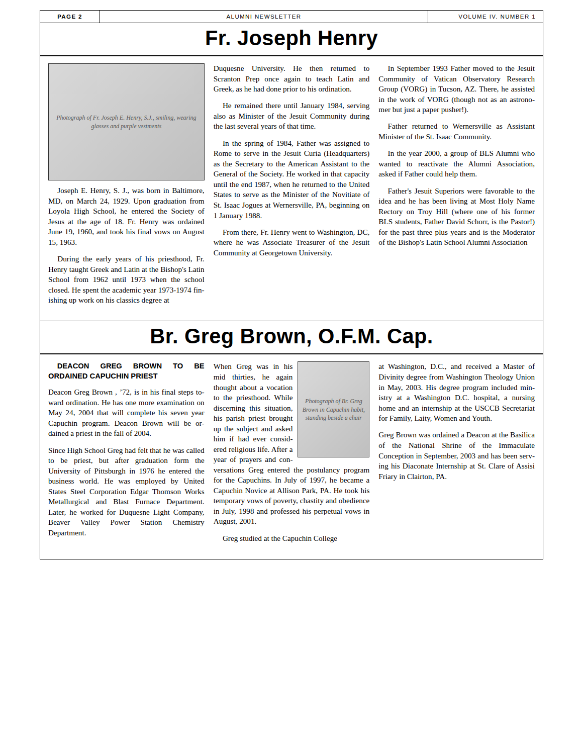PAGE 2
ALUMNI NEWSLETTER
VOLUME IV. NUMBER 1
Fr. Joseph Henry
Photograph of Fr. Joseph E. Henry, S.J., smiling, wearing glasses and purple vestments
Joseph E. Henry, S. J., was born in Baltimore, MD, on March 24, 1929. Upon graduation from Loyola High School, he entered the Society of Jesus at the age of 18. Fr. Henry was ordained June 19, 1960, and took his final vows on August 15, 1963.
During the early years of his priesthood, Fr. Henry taught Greek and Latin at the Bishop's Latin School from 1962 until 1973 when the school closed. He spent the academic year 1973-1974 finishing up work on his classics degree at
Duquesne University. He then returned to Scranton Prep once again to teach Latin and Greek, as he had done prior to his ordination.
He remained there until January 1984, serving also as Minister of the Jesuit Community during the last several years of that time.
In the spring of 1984, Father was assigned to Rome to serve in the Jesuit Curia (Headquarters) as the Secretary to the American Assistant to the General of the Society. He worked in that capacity until the end 1987, when he returned to the United States to serve as the Minister of the Novitiate of St. Isaac Jogues at Wernersville, PA, beginning on 1 January 1988.
From there, Fr. Henry went to Washington, DC, where he was Associate Treasurer of the Jesuit Community at Georgetown University.
In September 1993 Father moved to the Jesuit Community of Vatican Observatory Research Group (VORG) in Tucson, AZ. There, he assisted in the work of VORG (though not as an astronomer but just a paper pusher!).
Father returned to Wernersville as Assistant Minister of the St. Isaac Community.
In the year 2000, a group of BLS Alumni who wanted to reactivate the Alumni Association, asked if Father could help them.
Father's Jesuit Superiors were favorable to the idea and he has been living at Most Holy Name Rectory on Troy Hill (where one of his former BLS students, Father David Schorr, is the Pastor!) for the past three plus years and is the Moderator of the Bishop's Latin School Alumni Association
Br. Greg Brown, O.F.M. Cap.
Deacon Greg Brown to be Ordained Capuchin Priest
Deacon Greg Brown , ’72, is in his final steps toward ordination. He has one more examination on May 24, 2004 that will complete his seven year Capuchin program. Deacon Brown will be ordained a priest in the fall of 2004.
Since High School Greg had felt that he was called to be priest, but after graduation form the University of Pittsburgh in 1976 he entered the business world. He was employed by United States Steel Corporation Edgar Thomson Works Metallurgical and Blast Furnace Department. Later, he worked for Duquesne Light Company, Beaver Valley Power Station Chemistry Department.
Photograph of Br. Greg Brown in Capuchin habit, standing beside a chair
When Greg was in his mid thirties, he again thought about a vocation to the priesthood. While discerning this situation, his parish priest brought up the subject and asked him if had ever considered religious life. After a year of prayers and conversations Greg entered the postulancy program for the Capuchins. In July of 1997, he became a Capuchin Novice at Allison Park, PA. He took his temporary vows of poverty, chastity and obedience in July, 1998 and professed his perpetual vows in August, 2001.
Greg studied at the Capuchin College
at Washington, D.C., and received a Master of Divinity degree from Washington Theology Union in May, 2003. His degree program included ministry at a Washington D.C. hospital, a nursing home and an internship at the USCCB Secretariat for Family, Laity, Women and Youth.
Greg Brown was ordained a Deacon at the Basilica of the National Shrine of the Immaculate Conception in September, 2003 and has been serving his Diaconate Internship at St. Clare of Assisi Friary in Clairton, PA.